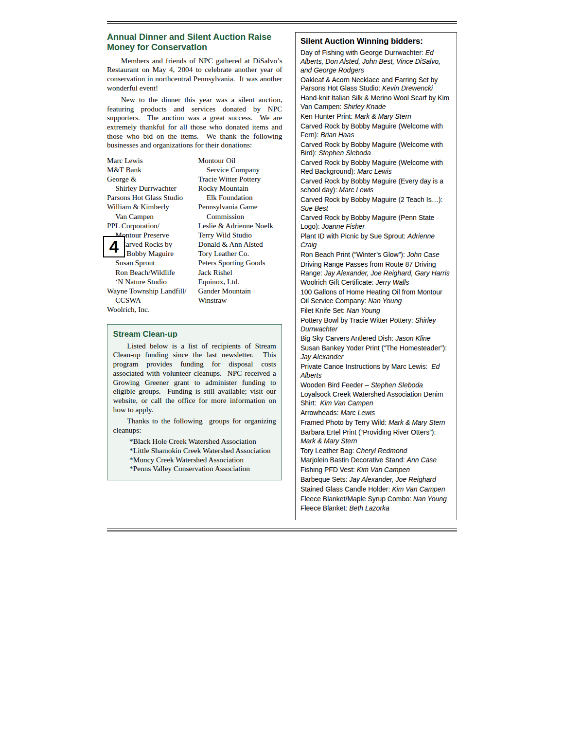Annual Dinner and Silent Auction Raise Money for Conservation
Members and friends of NPC gathered at DiSalvo’s Restaurant on May 4, 2004 to celebrate another year of conservation in northcentral Pennsylvania. It was another wonderful event!
New to the dinner this year was a silent auction, featuring products and services donated by NPC supporters. The auction was a great success. We are extremely thankful for all those who donated items and those who bid on the items. We thank the following businesses and organizations for their donations:
| Marc Lewis M&T Bank George & Shirley Durrwachter Parsons Hot Glass Studio William & Kimberly Van Campen PPL Corporation/ Montour Preserve Carved Rocks by Bobby Maguire Susan Sprout Ron Beach/Wildlife ‘N Nature Studio Wayne Township Landfill/ CCSWA Woolrich, Inc. | Montour Oil Service Company Tracie Witter Pottery Rocky Mountain Elk Foundation Pennsylvania Game Commission Leslie & Adrienne Noelk Terry Wild Studio Donald & Ann Alsted Tory Leather Co. Peters Sporting Goods Jack Rishel Equinox, Ltd. Gander Mountain Winstraw |
Stream Clean-up
Listed below is a list of recipients of Stream Clean-up funding since the last newsletter. This program provides funding for disposal costs associated with volunteer cleanups. NPC received a Growing Greener grant to administer funding to eligible groups. Funding is still available; visit our website, or call the office for more information on how to apply.
Thanks to the following groups for organizing cleanups:
*Black Hole Creek Watershed Association *Little Shamokin Creek Watershed Association *Muncy Creek Watershed Association *Penns Valley Conservation Association
Silent Auction Winning bidders:
Day of Fishing with George Durrwachter: Ed Alberts, Don Alsted, John Best, Vince DiSalvo, and George Rodgers
Oakleaf & Acorn Necklace and Earring Set by Parsons Hot Glass Studio: Kevin Drewencki
Hand-knit Italian Silk & Merino Wool Scarf by Kim Van Campen: Shirley Knade
Ken Hunter Print: Mark & Mary Stern
Carved Rock by Bobby Maguire (Welcome with Fern): Brian Haas
Carved Rock by Bobby Maguire (Welcome with Bird): Stephen Sleboda
Carved Rock by Bobby Maguire (Welcome with Red Background): Marc Lewis
Carved Rock by Bobby Maguire (Every day is a school day): Marc Lewis
Carved Rock by Bobby Maguire (2 Teach Is…): Sue Best
Carved Rock by Bobby Maguire (Penn State Logo): Joanne Fisher
Plant ID with Picnic by Sue Sprout: Adrienne Craig
Ron Beach Print (“Winter’s Glow”): John Case
Driving Range Passes from Route 87 Driving Range: Jay Alexander, Joe Reighard, Gary Harris
Woolrich Gift Certificate: Jerry Walls
100 Gallons of Home Heating Oil from Montour Oil Service Company: Nan Young
Filet Knife Set: Nan Young
Pottery Bowl by Tracie Witter Pottery: Shirley Durrwachter
Big Sky Carvers Antlered Dish: Jason Kline
Susan Bankey Yoder Print (“The Homesteader”): Jay Alexander
Private Canoe Instructions by Marc Lewis: Ed Alberts
Wooden Bird Feeder – Stephen Sleboda
Loyalsock Creek Watershed Association Denim Shirt: Kim Van Campen
Arrowheads: Marc Lewis
Framed Photo by Terry Wild: Mark & Mary Stern
Barbara Ertel Print (“Providing River Otters”): Mark & Mary Stern
Tory Leather Bag: Cheryl Redmond
Marjolein Bastin Decorative Stand: Ann Case
Fishing PFD Vest: Kim Van Campen
Barbeque Sets: Jay Alexander, Joe Reighard
Stained Glass Candle Holder: Kim Van Campen
Fleece Blanket/Maple Syrup Combo: Nan Young
Fleece Blanket: Beth Lazorka
4